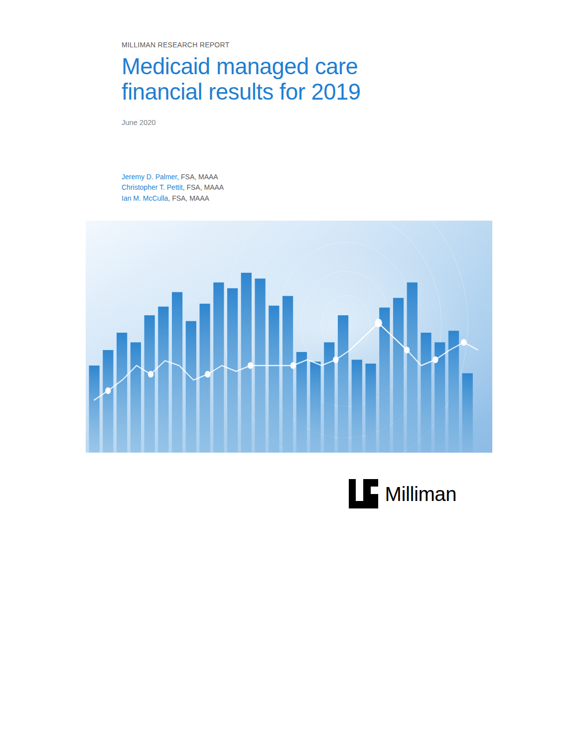Milliman research report
Medicaid managed care
financial results for 2019
June 2020
Jeremy D. Palmer, FSA, MAAA
Christopher T. Pettit, FSA, MAAA
Ian M. McCulla, FSA, MAAA
Milliman